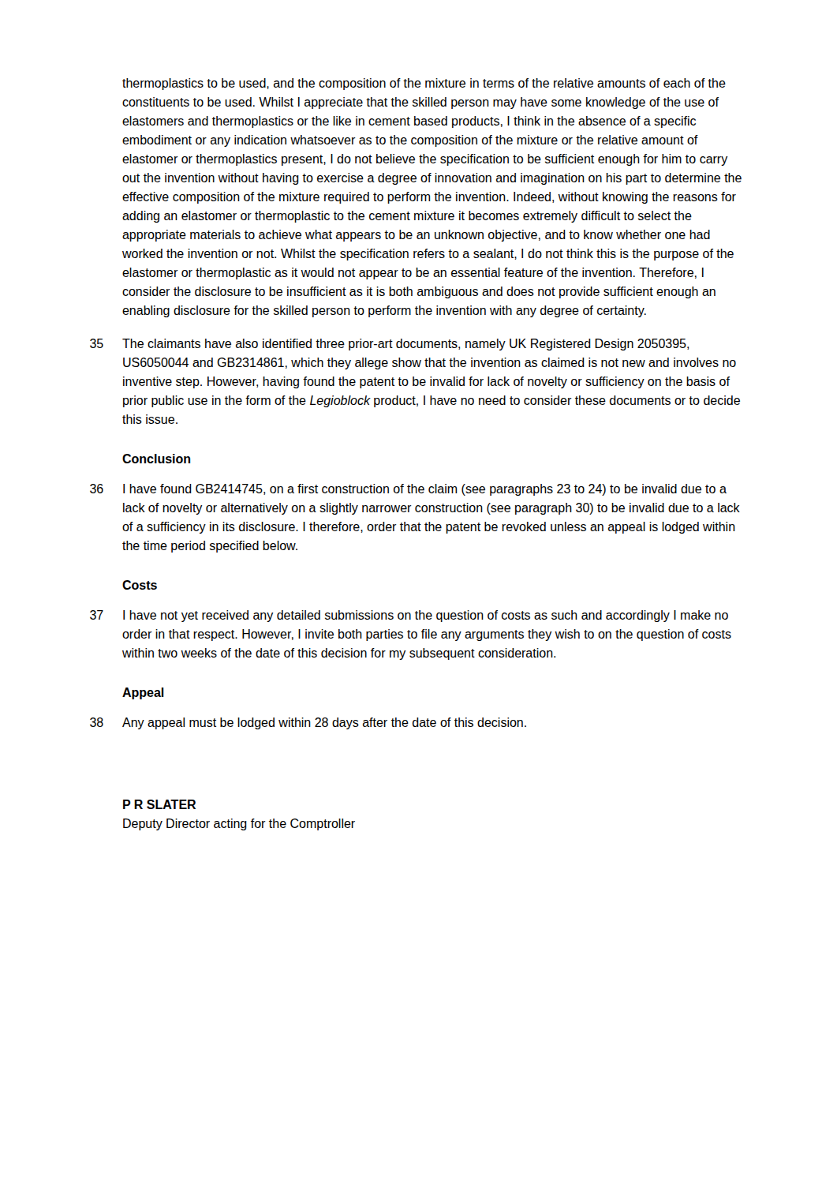thermoplastics to be used, and the composition of the mixture in terms of the relative amounts of each of the constituents to be used. Whilst I appreciate that the skilled person may have some knowledge of the use of elastomers and thermoplastics or the like in cement based products, I think in the absence of a specific embodiment or any indication whatsoever as to the composition of the mixture or the relative amount of elastomer or thermoplastics present, I do not believe the specification to be sufficient enough for him to carry out the invention without having to exercise a degree of innovation and imagination on his part to determine the effective composition of the mixture required to perform the invention. Indeed, without knowing the reasons for adding an elastomer or thermoplastic to the cement mixture it becomes extremely difficult to select the appropriate materials to achieve what appears to be an unknown objective, and to know whether one had worked the invention or not. Whilst the specification refers to a sealant, I do not think this is the purpose of the elastomer or thermoplastic as it would not appear to be an essential feature of the invention. Therefore, I consider the disclosure to be insufficient as it is both ambiguous and does not provide sufficient enough an enabling disclosure for the skilled person to perform the invention with any degree of certainty.
35
The claimants have also identified three prior-art documents, namely UK Registered Design 2050395, US6050044 and GB2314861, which they allege show that the invention as claimed is not new and involves no inventive step. However, having found the patent to be invalid for lack of novelty or sufficiency on the basis of prior public use in the form of the Legioblock product, I have no need to consider these documents or to decide this issue.
Conclusion
36
I have found GB2414745, on a first construction of the claim (see paragraphs 23 to 24) to be invalid due to a lack of novelty or alternatively on a slightly narrower construction (see paragraph 30) to be invalid due to a lack of a sufficiency in its disclosure. I therefore, order that the patent be revoked unless an appeal is lodged within the time period specified below.
Costs
37
I have not yet received any detailed submissions on the question of costs as such and accordingly I make no order in that respect. However, I invite both parties to file any arguments they wish to on the question of costs within two weeks of the date of this decision for my subsequent consideration.
Appeal
38
Any appeal must be lodged within 28 days after the date of this decision.
P R SLATER
Deputy Director acting for the Comptroller